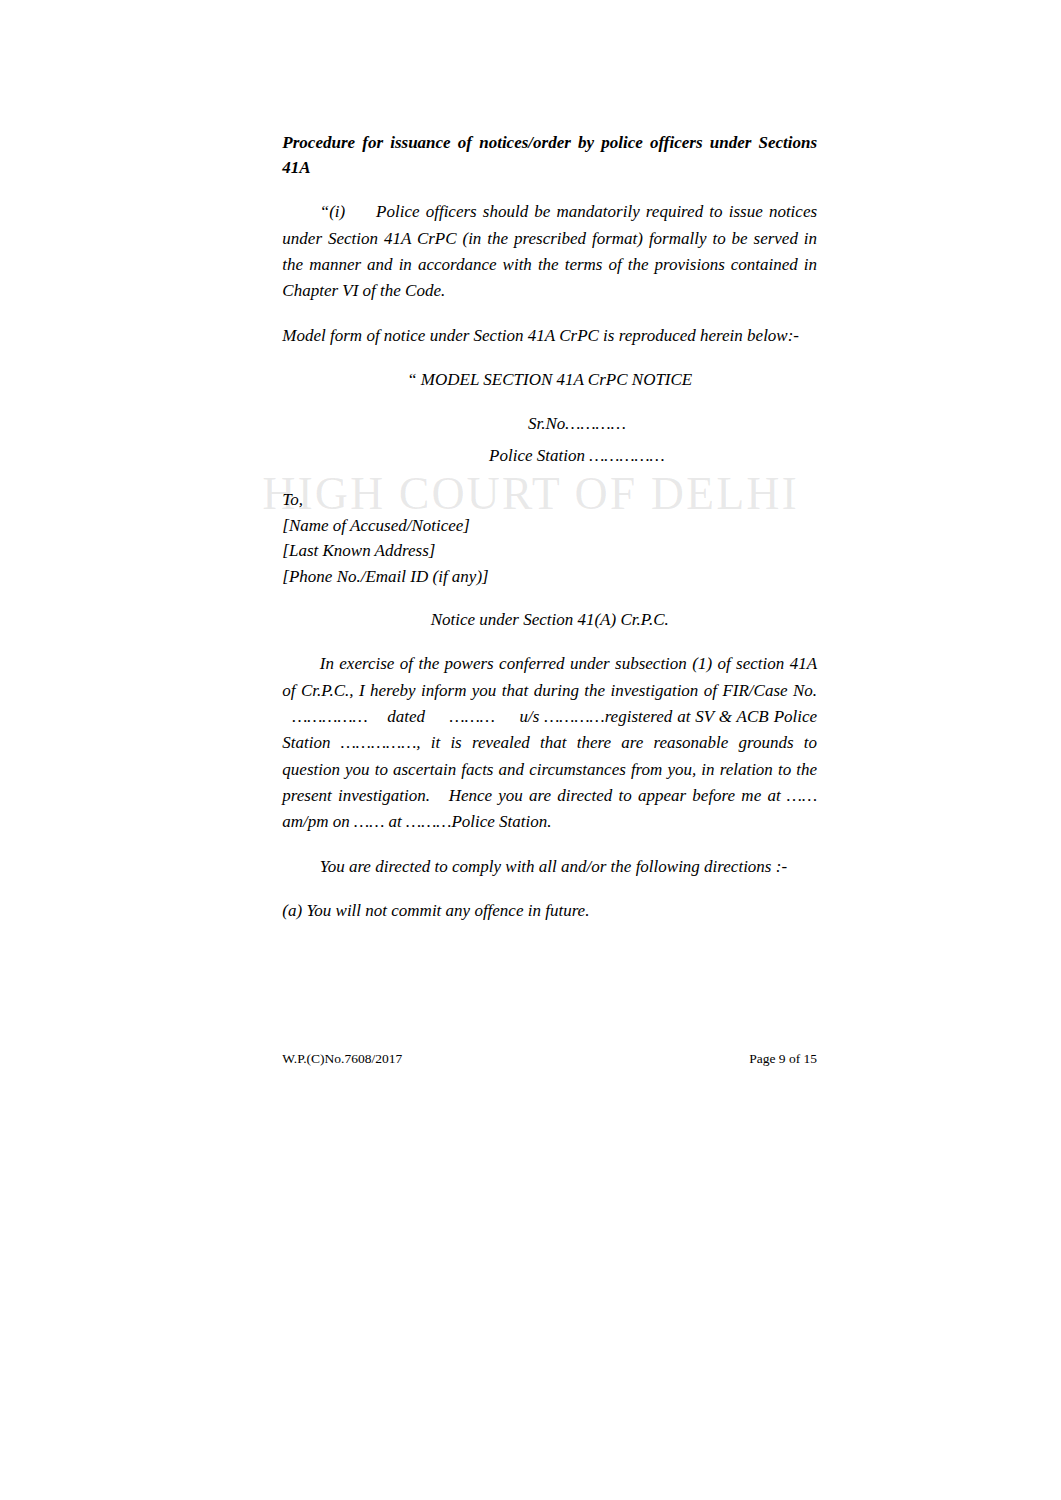HIGH COURT OF DELHI
Procedure for issuance of notices/order by police officers under Sections 41A
“(i) Police officers should be mandatorily required to issue notices under Section 41A CrPC (in the prescribed format) formally to be served in the manner and in accordance with the terms of the provisions contained in Chapter VI of the Code.
Model form of notice under Section 41A CrPC is reproduced herein below:-
“ MODEL SECTION 41A CrPC NOTICE
Sr.No…………
Police Station ……………
To,
[Name of Accused/Noticee]
[Last Known Address]
[Phone No./Email ID (if any)]
Notice under Section 41(A) Cr.P.C.
In exercise of the powers conferred under subsection (1) of section 41A of Cr.P.C., I hereby inform you that during the investigation of FIR/Case No. …………… dated ……… u/s …………registered at SV & ACB Police Station ……………, it is revealed that there are reasonable grounds to question you to ascertain facts and circumstances from you, in relation to the present investigation. Hence you are directed to appear before me at …… am/pm on …… at ………Police Station.
You are directed to comply with all and/or the following directions :-
(a) You will not commit any offence in future.
W.P.(C)No.7608/2017 Page 9 of 15